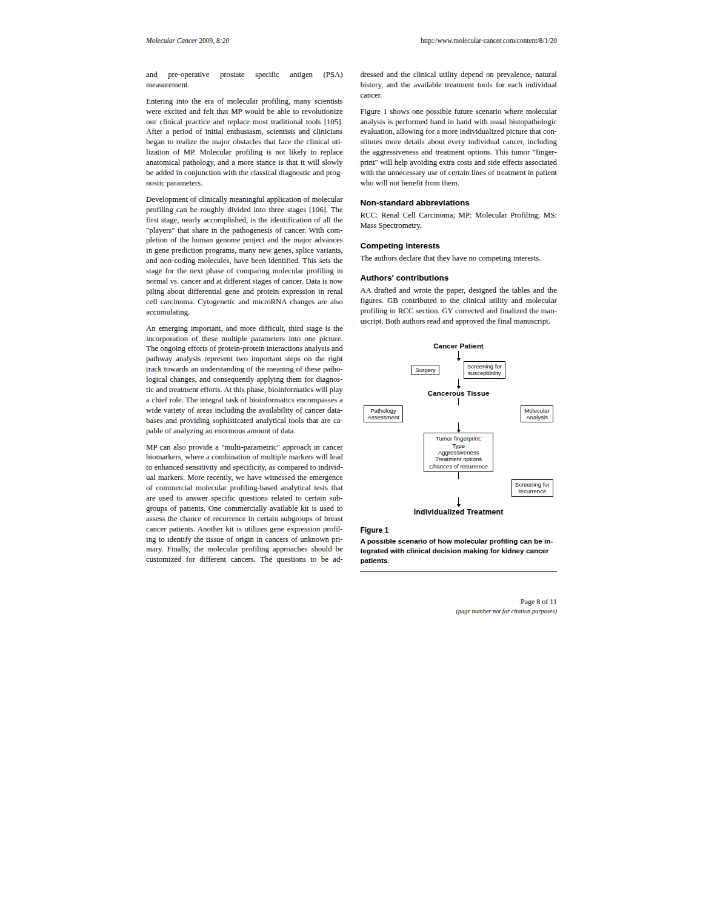Molecular Cancer 2009, 8:20
http://www.molecular-cancer.com/content/8/1/20
and pre-operative prostate specific antigen (PSA) measurement.
Entering into the era of molecular profiling, many scientists were excited and felt that MP would be able to revolutionize our clinical practice and replace most traditional tools [105]. After a period of initial enthusiasm, scientists and clinicians began to realize the major obstacles that face the clinical utilization of MP. Molecular profiling is not likely to replace anatomical pathology, and a more stance is that it will slowly be added in conjunction with the classical diagnostic and prognostic parameters.
Development of clinically meaningful application of molecular profiling can be roughly divided into three stages [106]. The first stage, nearly accomplished, is the identification of all the "players" that share in the pathogenesis of cancer. With completion of the human genome project and the major advances in gene prediction programs, many new genes, splice variants, and non-coding molecules, have been identified. This sets the stage for the next phase of comparing molecular profiling in normal vs. cancer and at different stages of cancer. Data is now piling about differential gene and protein expression in renal cell carcinoma. Cytogenetic and microRNA changes are also accumulating.
An emerging important, and more difficult, third stage is the incorporation of these multiple parameters into one picture. The ongoing efforts of protein-protein interactions analysis and pathway analysis represent two important steps on the right track towards an understanding of the meaning of these pathological changes, and consequently applying them for diagnostic and treatment efforts. At this phase, bioinformatics will play a chief role. The integral task of bioinformatics encompasses a wide variety of areas including the availability of cancer databases and providing sophisticated analytical tools that are capable of analyzing an enormous amount of data.
MP can also provide a "multi-parametric" approach in cancer biomarkers, where a combination of multiple markers will lead to enhanced sensitivity and specificity, as compared to individual markers. More recently, we have witnessed the emergence of commercial molecular profiling-based analytical tests that are used to answer specific questions related to certain subgroups of patients. One commercially available kit is used to assess the chance of recurrence in certain subgroups of breast cancer patients. Another kit is utilizes gene expression profiling to identify the tissue of origin in cancers of unknown primary. Finally, the molecular profiling approaches should be customized for different cancers. The questions to be addressed and the clinical utility depend on prevalence, natural history, and the available treatment tools for each individual cancer.
Figure 1 shows one possible future scenario where molecular analysis is performed hand in hand with usual histopathologic evaluation, allowing for a more individualized picture that constitutes more details about every individual cancer, including the aggressiveness and treatment options. This tumor "fingerprint" will help avoiding extra costs and side effects associated with the unnecessary use of certain lines of treatment in patient who will not benefit from them.
Non-standard abbreviations
RCC: Renal Cell Carcinoma; MP: Molecular Profiling; MS: Mass Spectrometry.
Competing interests
The authors declare that they have no competing interests.
Authors' contributions
AA drafted and wrote the paper, designed the tables and the figures. GB contributed to the clinical utility and molecular profiling in RCC section. GY corrected and finalized the manuscript. Both authors read and approved the final manuscript.
Cancer Patient
Surgery
Screening for
susceptibility
Cancerous Tissue
Pathology
Assessment
Molecular
Analysis
Tumor fingerprint:
Type
Aggressiveness
Treatment options
Chances of recurrence
Screening for
recurrence
Individualized Treatment
Figure 1 A possible scenario of how molecular profiling can be integrated with clinical decision making for kidney cancer patients.
Page 8 of 11
(page number not for citation purposes)